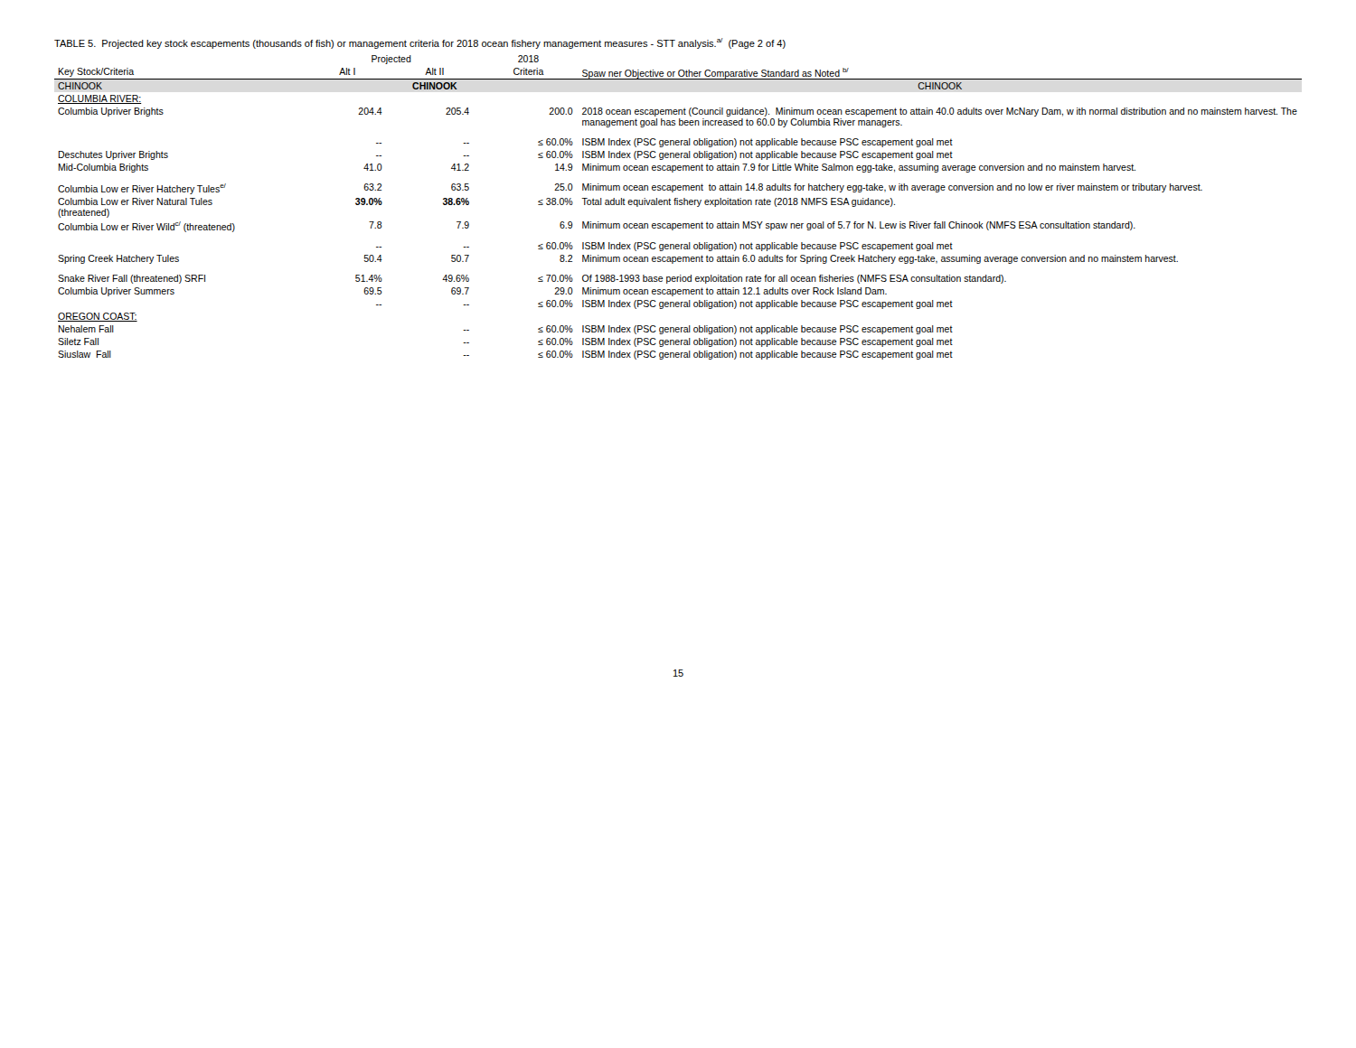TABLE 5. Projected key stock escapements (thousands of fish) or management criteria for 2018 ocean fishery management measures - STT analysis.a/ (Page 2 of 4)
| | Projected | 2018 | |
| Key Stock/Criteria | Alt I | Alt II | Criteria | Spaw ner Objective or Other Comparative Standard as Noted b/ |
| CHINOOK | | CHINOOK | | CHINOOK |
| COLUMBIA RIVER: | | | | |
| Columbia Upriver Brights | 204.4 | 205.4 | 200.0 | 2018 ocean escapement (Council guidance). Minimum ocean escapement to attain 40.0 adults over McNary Dam, w ith normal distribution and no mainstem harvest. The management goal has been increased to 60.0 by Columbia River managers. |
| | -- | -- | ≤ 60.0% | ISBM Index (PSC general obligation) not applicable because PSC escapement goal met |
| Deschutes Upriver Brights | -- | -- | ≤ 60.0% | ISBM Index (PSC general obligation) not applicable because PSC escapement goal met |
| Mid-Columbia Brights | 41.0 | 41.2 | 14.9 | Minimum ocean escapement to attain 7.9 for Little White Salmon egg-take, assuming average conversion and no mainstem harvest. |
| Columbia Low er River Hatchery Tules e/ | 63.2 | 63.5 | 25.0 | Minimum ocean escapement to attain 14.8 adults for hatchery egg-take, w ith average conversion and no low er river mainstem or tributary harvest. |
| Columbia Low er River Natural Tules (threatened) | 39.0% | 38.6% | ≤ 38.0% | Total adult equivalent fishery exploitation rate (2018 NMFS ESA guidance). |
| Columbia Low er River Wild c/ (threatened) | 7.8 | 7.9 | 6.9 | Minimum ocean escapement to attain MSY spaw ner goal of 5.7 for N. Lew is River fall Chinook (NMFS ESA consultation standard). |
| | -- | -- | ≤ 60.0% | ISBM Index (PSC general obligation) not applicable because PSC escapement goal met |
| Spring Creek Hatchery Tules | 50.4 | 50.7 | 8.2 | Minimum ocean escapement to attain 6.0 adults for Spring Creek Hatchery egg-take, assuming average conversion and no mainstem harvest. |
| Snake River Fall (threatened) SRFI | 51.4% | 49.6% | ≤ 70.0% | Of 1988-1993 base period exploitation rate for all ocean fisheries (NMFS ESA consultation standard). |
| Columbia Upriver Summers | 69.5 | 69.7 | 29.0 | Minimum ocean escapement to attain 12.1 adults over Rock Island Dam. |
| | -- | -- | ≤ 60.0% | ISBM Index (PSC general obligation) not applicable because PSC escapement goal met |
| OREGON COAST: | | | | |
| Nehalem Fall | | -- | ≤ 60.0% | ISBM Index (PSC general obligation) not applicable because PSC escapement goal met |
| Siletz Fall | | -- | ≤ 60.0% | ISBM Index (PSC general obligation) not applicable because PSC escapement goal met |
| Siuslaw Fall | | -- | ≤ 60.0% | ISBM Index (PSC general obligation) not applicable because PSC escapement goal met |
15